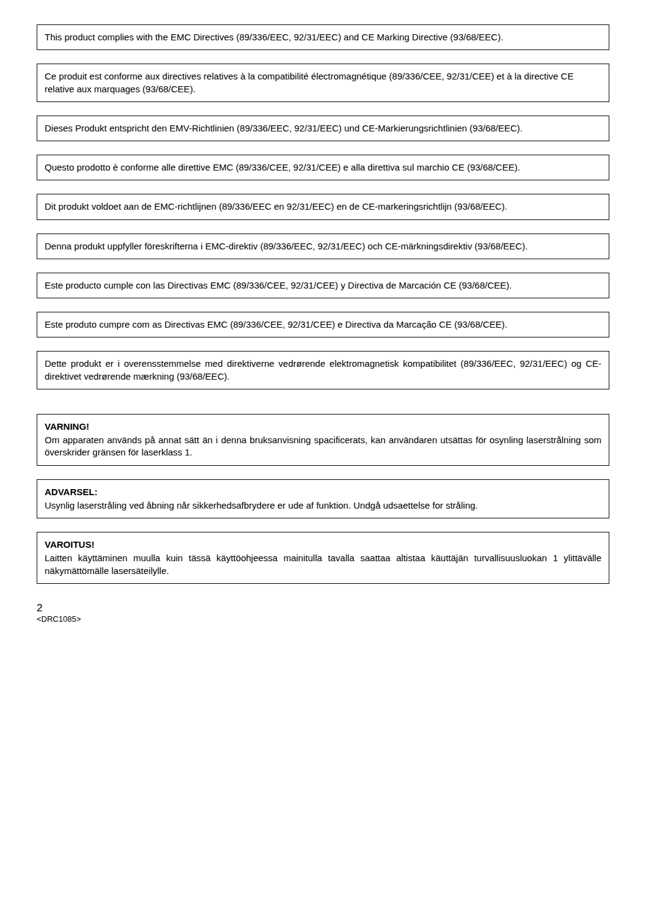This product complies with the EMC Directives (89/336/EEC, 92/31/EEC) and CE Marking Directive (93/68/EEC).
Ce produit est conforme aux directives relatives à la compatibilité électromagnétique (89/336/CEE, 92/31/CEE) et à la directive CE relative aux marquages (93/68/CEE).
Dieses Produkt entspricht den EMV-Richtlinien (89/336/EEC, 92/31/EEC) und CE-Markierungsrichtlinien (93/68/EEC).
Questo prodotto è conforme alle direttive EMC (89/336/CEE, 92/31/CEE) e alla direttiva sul marchio CE (93/68/CEE).
Dit produkt voldoet aan de EMC-richtlijnen (89/336/EEC en 92/31/EEC) en de CE-markeringsrichtlijn (93/68/EEC).
Denna produkt uppfyller föreskrifterna i EMC-direktiv (89/336/EEC, 92/31/EEC) och CE-märkningsdirektiv (93/68/EEC).
Este producto cumple con las Directivas EMC (89/336/CEE, 92/31/CEE) y Directiva de Marcación CE (93/68/CEE).
Este produto cumpre com as Directivas EMC (89/336/CEE, 92/31/CEE) e Directiva da Marcação CE (93/68/CEE).
Dette produkt er i overensstemmelse med direktiverne vedrørende elektromagnetisk kompatibilitet (89/336/EEC, 92/31/EEC) og CE-direktivet vedrørende mærkning (93/68/EEC).
VARNING!
Om apparaten används på annat sätt än i denna bruksanvisning spacificerats, kan användaren utsättas för osynling laserstrålning som överskrider gränsen för laserklass 1.
ADVARSEL:
Usynlig laserstråling ved åbning når sikkerhedsafbrydere er ude af funktion. Undgå udsaettelse for stråling.
VAROITUS!
Laitten käyttäminen muulla kuin tässä käyttöohjeessa mainitulla tavalla saattaa altistaa käuttäjän turvallisuusluokan 1 ylittävälle näkymättömälle lasersäteilylle.
2
<DRC1085>